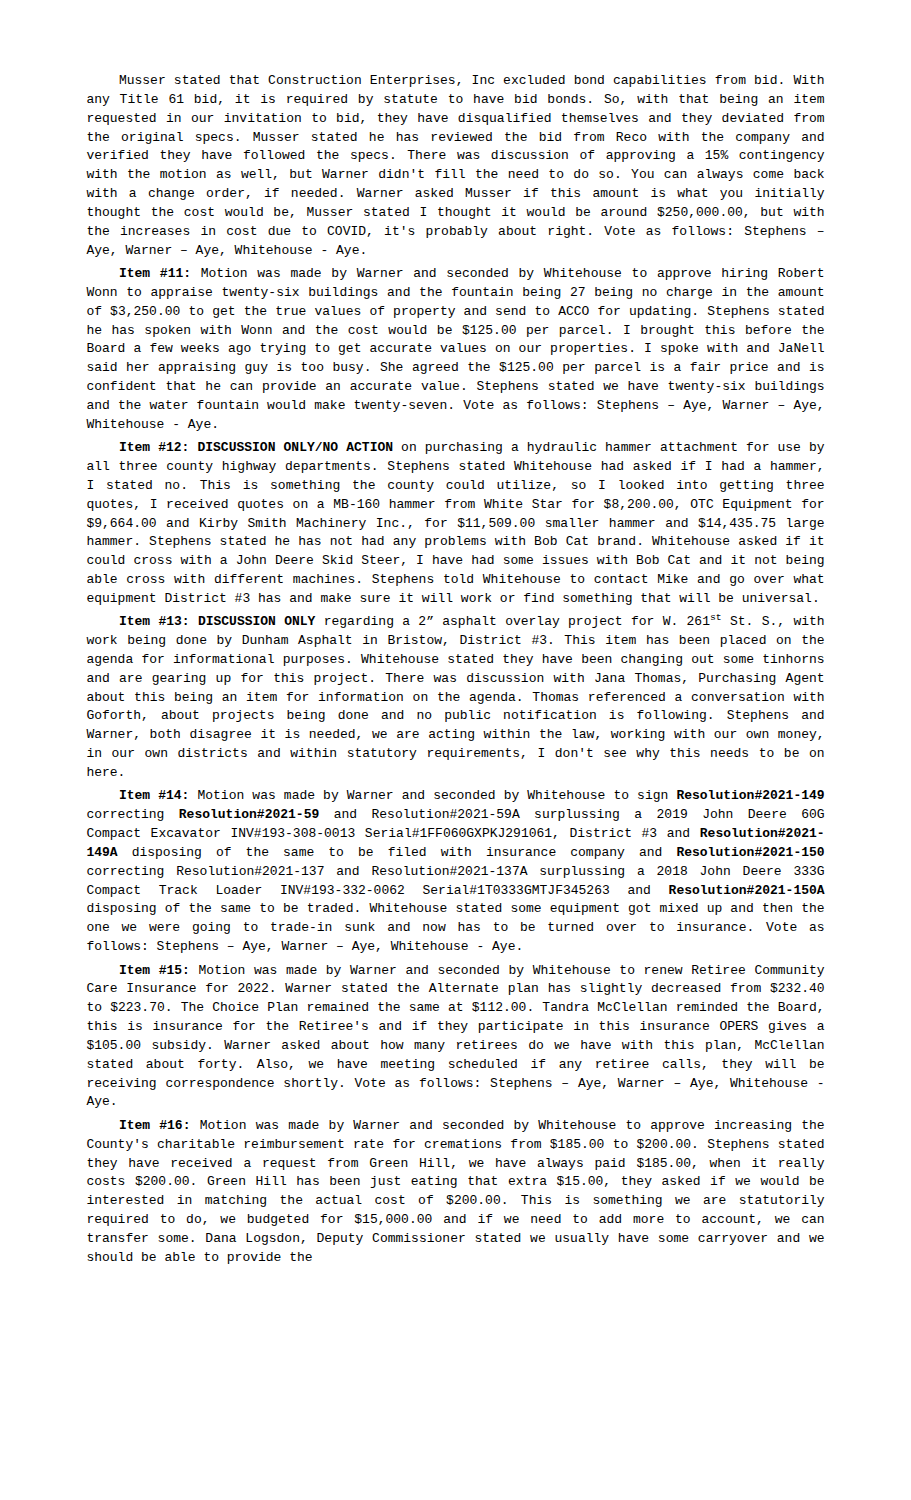Musser stated that Construction Enterprises, Inc excluded bond capabilities from bid. With any Title 61 bid, it is required by statute to have bid bonds. So, with that being an item requested in our invitation to bid, they have disqualified themselves and they deviated from the original specs. Musser stated he has reviewed the bid from Reco with the company and verified they have followed the specs. There was discussion of approving a 15% contingency with the motion as well, but Warner didn't fill the need to do so. You can always come back with a change order, if needed. Warner asked Musser if this amount is what you initially thought the cost would be, Musser stated I thought it would be around $250,000.00, but with the increases in cost due to COVID, it's probably about right. Vote as follows: Stephens – Aye, Warner – Aye, Whitehouse - Aye.
Item #11: Motion was made by Warner and seconded by Whitehouse to approve hiring Robert Wonn to appraise twenty-six buildings and the fountain being 27 being no charge in the amount of $3,250.00 to get the true values of property and send to ACCO for updating. Stephens stated he has spoken with Wonn and the cost would be $125.00 per parcel. I brought this before the Board a few weeks ago trying to get accurate values on our properties. I spoke with and JaNell said her appraising guy is too busy. She agreed the $125.00 per parcel is a fair price and is confident that he can provide an accurate value. Stephens stated we have twenty-six buildings and the water fountain would make twenty-seven. Vote as follows: Stephens – Aye, Warner – Aye, Whitehouse - Aye.
Item #12: DISCUSSION ONLY/NO ACTION on purchasing a hydraulic hammer attachment for use by all three county highway departments. Stephens stated Whitehouse had asked if I had a hammer, I stated no. This is something the county could utilize, so I looked into getting three quotes, I received quotes on a MB-160 hammer from White Star for $8,200.00, OTC Equipment for $9,664.00 and Kirby Smith Machinery Inc., for $11,509.00 smaller hammer and $14,435.75 large hammer. Stephens stated he has not had any problems with Bob Cat brand. Whitehouse asked if it could cross with a John Deere Skid Steer, I have had some issues with Bob Cat and it not being able cross with different machines. Stephens told Whitehouse to contact Mike and go over what equipment District #3 has and make sure it will work or find something that will be universal.
Item #13: DISCUSSION ONLY regarding a 2” asphalt overlay project for W. 261st St. S., with work being done by Dunham Asphalt in Bristow, District #3. This item has been placed on the agenda for informational purposes. Whitehouse stated they have been changing out some tinhorns and are gearing up for this project. There was discussion with Jana Thomas, Purchasing Agent about this being an item for information on the agenda. Thomas referenced a conversation with Goforth, about projects being done and no public notification is following. Stephens and Warner, both disagree it is needed, we are acting within the law, working with our own money, in our own districts and within statutory requirements, I don't see why this needs to be on here.
Item #14: Motion was made by Warner and seconded by Whitehouse to sign Resolution#2021-149 correcting Resolution#2021-59 and Resolution#2021-59A surplussing a 2019 John Deere 60G Compact Excavator INV#193-308-0013 Serial#1FF060GXPKJ291061, District #3 and Resolution#2021-149A disposing of the same to be filed with insurance company and Resolution#2021-150 correcting Resolution#2021-137 and Resolution#2021-137A surplussing a 2018 John Deere 333G Compact Track Loader INV#193-332-0062 Serial#1T0333GMTJF345263 and Resolution#2021-150A disposing of the same to be traded. Whitehouse stated some equipment got mixed up and then the one we were going to trade-in sunk and now has to be turned over to insurance. Vote as follows: Stephens – Aye, Warner – Aye, Whitehouse - Aye.
Item #15: Motion was made by Warner and seconded by Whitehouse to renew Retiree Community Care Insurance for 2022. Warner stated the Alternate plan has slightly decreased from $232.40 to $223.70. The Choice Plan remained the same at $112.00. Tandra McClellan reminded the Board, this is insurance for the Retiree's and if they participate in this insurance OPERS gives a $105.00 subsidy. Warner asked about how many retirees do we have with this plan, McClellan stated about forty. Also, we have meeting scheduled if any retiree calls, they will be receiving correspondence shortly. Vote as follows: Stephens – Aye, Warner – Aye, Whitehouse - Aye.
Item #16: Motion was made by Warner and seconded by Whitehouse to approve increasing the County's charitable reimbursement rate for cremations from $185.00 to $200.00. Stephens stated they have received a request from Green Hill, we have always paid $185.00, when it really costs $200.00. Green Hill has been just eating that extra $15.00, they asked if we would be interested in matching the actual cost of $200.00. This is something we are statutorily required to do, we budgeted for $15,000.00 and if we need to add more to account, we can transfer some. Dana Logsdon, Deputy Commissioner stated we usually have some carryover and we should be able to provide the